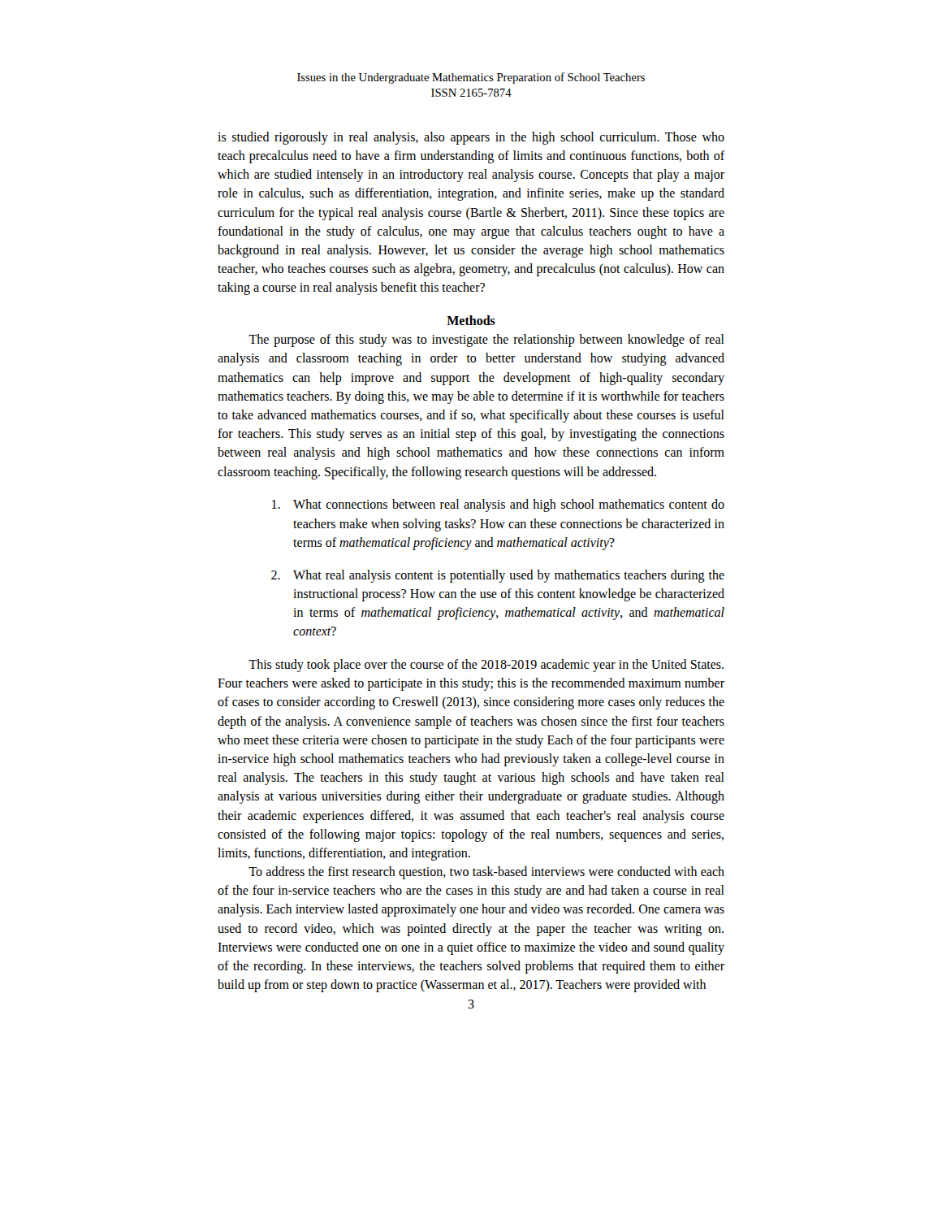Issues in the Undergraduate Mathematics Preparation of School Teachers
ISSN 2165-7874
is studied rigorously in real analysis, also appears in the high school curriculum. Those who teach precalculus need to have a firm understanding of limits and continuous functions, both of which are studied intensely in an introductory real analysis course. Concepts that play a major role in calculus, such as differentiation, integration, and infinite series, make up the standard curriculum for the typical real analysis course (Bartle & Sherbert, 2011). Since these topics are foundational in the study of calculus, one may argue that calculus teachers ought to have a background in real analysis. However, let us consider the average high school mathematics teacher, who teaches courses such as algebra, geometry, and precalculus (not calculus). How can taking a course in real analysis benefit this teacher?
Methods
The purpose of this study was to investigate the relationship between knowledge of real analysis and classroom teaching in order to better understand how studying advanced mathematics can help improve and support the development of high-quality secondary mathematics teachers. By doing this, we may be able to determine if it is worthwhile for teachers to take advanced mathematics courses, and if so, what specifically about these courses is useful for teachers. This study serves as an initial step of this goal, by investigating the connections between real analysis and high school mathematics and how these connections can inform classroom teaching. Specifically, the following research questions will be addressed.
What connections between real analysis and high school mathematics content do teachers make when solving tasks? How can these connections be characterized in terms of mathematical proficiency and mathematical activity?
What real analysis content is potentially used by mathematics teachers during the instructional process? How can the use of this content knowledge be characterized in terms of mathematical proficiency, mathematical activity, and mathematical context?
This study took place over the course of the 2018-2019 academic year in the United States. Four teachers were asked to participate in this study; this is the recommended maximum number of cases to consider according to Creswell (2013), since considering more cases only reduces the depth of the analysis. A convenience sample of teachers was chosen since the first four teachers who meet these criteria were chosen to participate in the study Each of the four participants were in-service high school mathematics teachers who had previously taken a college-level course in real analysis. The teachers in this study taught at various high schools and have taken real analysis at various universities during either their undergraduate or graduate studies. Although their academic experiences differed, it was assumed that each teacher's real analysis course consisted of the following major topics: topology of the real numbers, sequences and series, limits, functions, differentiation, and integration.
To address the first research question, two task-based interviews were conducted with each of the four in-service teachers who are the cases in this study are and had taken a course in real analysis. Each interview lasted approximately one hour and video was recorded. One camera was used to record video, which was pointed directly at the paper the teacher was writing on. Interviews were conducted one on one in a quiet office to maximize the video and sound quality of the recording. In these interviews, the teachers solved problems that required them to either build up from or step down to practice (Wasserman et al., 2017). Teachers were provided with
3